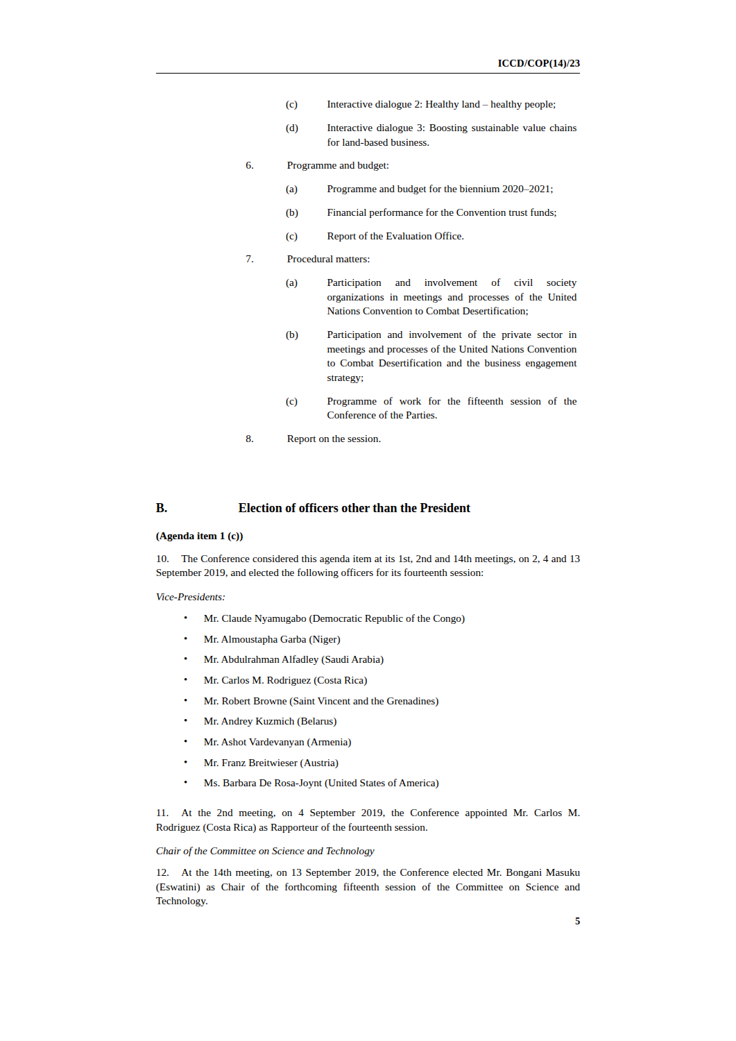ICCD/COP(14)/23
(c)
Interactive dialogue 2: Healthy land – healthy people;
(d)
Interactive dialogue 3: Boosting sustainable value chains for land-based business.
6.
Programme and budget:
(a)
Programme and budget for the biennium 2020–2021;
(b)
Financial performance for the Convention trust funds;
(c)
Report of the Evaluation Office.
7.
Procedural matters:
(a)
Participation and involvement of civil society organizations in meetings and processes of the United Nations Convention to Combat Desertification;
(b)
Participation and involvement of the private sector in meetings and processes of the United Nations Convention to Combat Desertification and the business engagement strategy;
(c)
Programme of work for the fifteenth session of the Conference of the Parties.
8.
Report on the session.
B. Election of officers other than the President
(Agenda item 1 (c))
10. The Conference considered this agenda item at its 1st, 2nd and 14th meetings, on 2, 4 and 13 September 2019, and elected the following officers for its fourteenth session:
Vice-Presidents:
Mr. Claude Nyamugabo (Democratic Republic of the Congo)
Mr. Almoustapha Garba (Niger)
Mr. Abdulrahman Alfadley (Saudi Arabia)
Mr. Carlos M. Rodriguez (Costa Rica)
Mr. Robert Browne (Saint Vincent and the Grenadines)
Mr. Andrey Kuzmich (Belarus)
Mr. Ashot Vardevanyan (Armenia)
Mr. Franz Breitwieser (Austria)
Ms. Barbara De Rosa-Joynt (United States of America)
11. At the 2nd meeting, on 4 September 2019, the Conference appointed Mr. Carlos M. Rodriguez (Costa Rica) as Rapporteur of the fourteenth session.
Chair of the Committee on Science and Technology
12. At the 14th meeting, on 13 September 2019, the Conference elected Mr. Bongani Masuku (Eswatini) as Chair of the forthcoming fifteenth session of the Committee on Science and Technology.
5